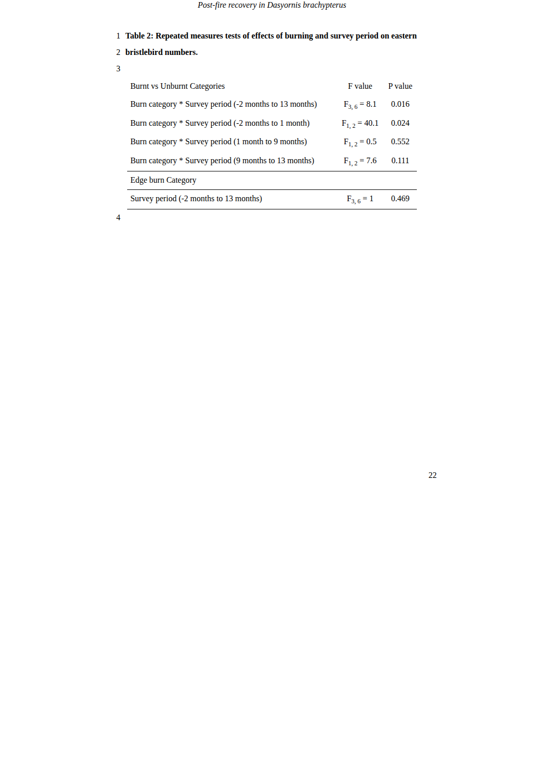Post-fire recovery in Dasyornis brachypterus
1
Table 2: Repeated measures tests of effects of burning and survey period on eastern
2
bristlebird numbers.
3
| Burnt vs Unburnt Categories | F value | P value |
| --- | --- | --- |
| Burn category * Survey period (-2 months to 13 months) | F 3, 6 = 8.1 | 0.016 |
| Burn category * Survey period (-2 months to 1 month) | F 1, 2 = 40.1 | 0.024 |
| Burn category * Survey period (1 month to 9 months) | F 1, 2 = 0.5 | 0.552 |
| Burn category * Survey period (9 months to 13 months) | F 1, 2 = 7.6 | 0.111 |
| Edge burn Category | | |
| Survey period (-2 months to 13 months) | F 3, 6 = 1 | 0.469 |
4
22